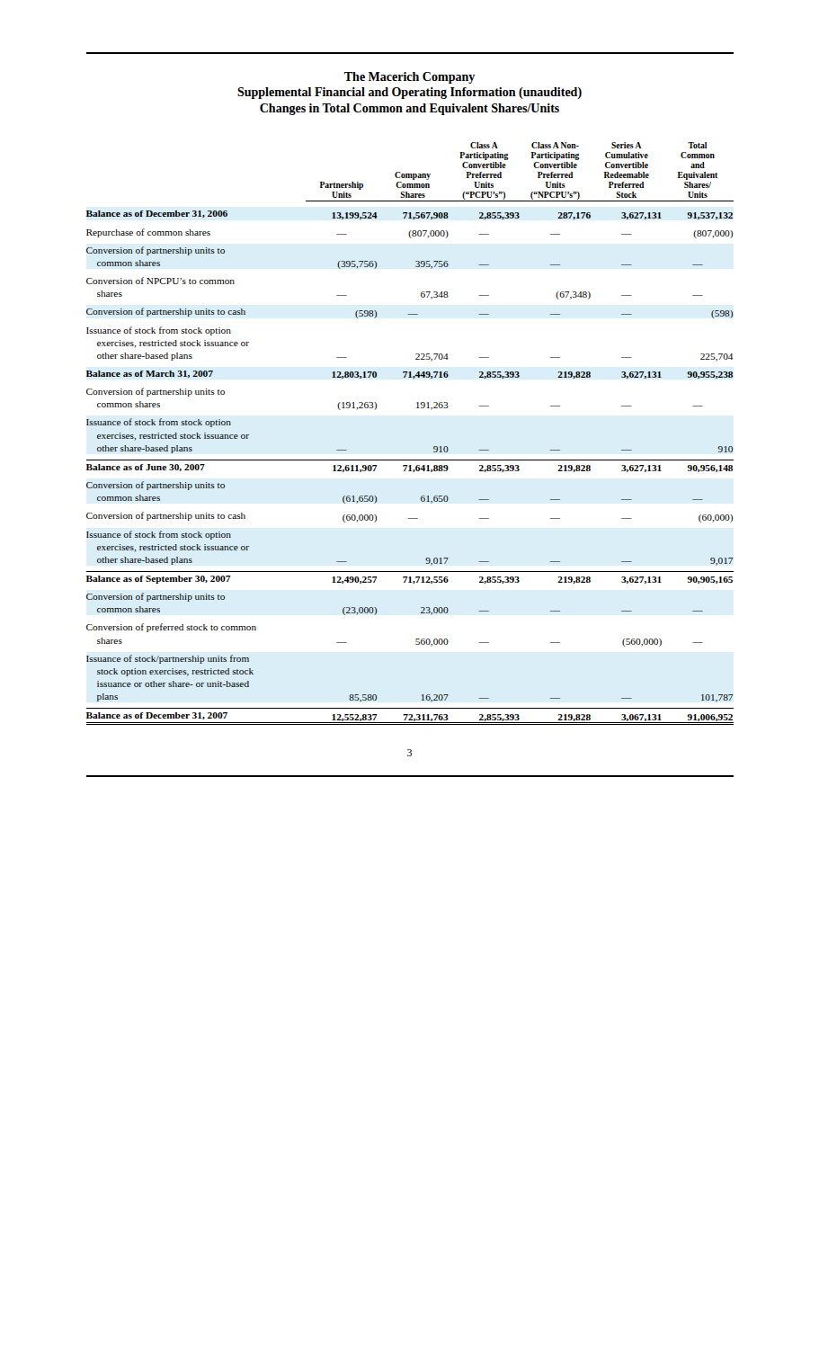The Macerich Company
Supplemental Financial and Operating Information (unaudited)
Changes in Total Common and Equivalent Shares/Units
| | Partnership Units | Company Common Shares | Class A Participating Convertible Preferred Units (“PCPU’s”) | Class A Non- Participating Convertible Preferred Units (“NPCPU’s”) | Series A Cumulative Convertible Redeemable Preferred Stock | Total Common and Equivalent Shares/ Units |
| --- | --- | --- | --- | --- | --- | --- |
| Balance as of December 31, 2006 | 13,199,524 | 71,567,908 | 2,855,393 | 287,176 | 3,627,131 | 91,537,132 |
| Repurchase of common shares | — | (807,000) | — | — | — | (807,000) |
| Conversion of partnership units to common shares | (395,756) | 395,756 | — | — | — | — |
| Conversion of NPCPU’s to common shares | — | 67,348 | — | (67,348) | — | — |
| Conversion of partnership units to cash | (598) | — | — | — | — | (598) |
| Issuance of stock from stock option exercises, restricted stock issuance or other share-based plans | — | 225,704 | — | — | — | 225,704 |
| Balance as of March 31, 2007 | 12,803,170 | 71,449,716 | 2,855,393 | 219,828 | 3,627,131 | 90,955,238 |
| Conversion of partnership units to common shares | (191,263) | 191,263 | — | — | — | — |
| Issuance of stock from stock option exercises, restricted stock issuance or other share-based plans | — | 910 | — | — | — | 910 |
| Balance as of June 30, 2007 | 12,611,907 | 71,641,889 | 2,855,393 | 219,828 | 3,627,131 | 90,956,148 |
| Conversion of partnership units to common shares | (61,650) | 61,650 | — | — | — | — |
| Conversion of partnership units to cash | (60,000) | — | — | — | — | (60,000) |
| Issuance of stock from stock option exercises, restricted stock issuance or other share-based plans | — | 9,017 | — | — | — | 9,017 |
| Balance as of September 30, 2007 | 12,490,257 | 71,712,556 | 2,855,393 | 219,828 | 3,627,131 | 90,905,165 |
| Conversion of partnership units to common shares | (23,000) | 23,000 | — | — | — | — |
| Conversion of preferred stock to common shares | — | 560,000 | — | — | (560,000) | — |
| Issuance of stock/partnership units from stock option exercises, restricted stock issuance or other share- or unit-based plans | 85,580 | 16,207 | — | — | — | 101,787 |
| Balance as of December 31, 2007 | 12,552,837 | 72,311,763 | 2,855,393 | 219,828 | 3,067,131 | 91,006,952 |
3